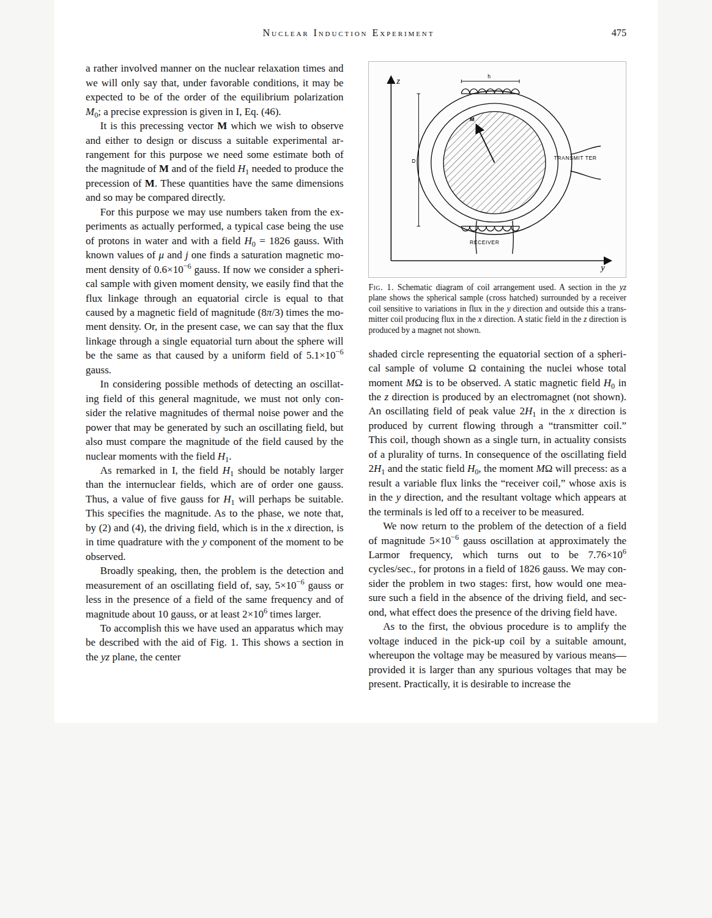Nuclear Induction Experiment 475
a rather involved manner on the nuclear relaxation times and we will only say that, under favorable conditions, it may be expected to be of the order of the equilibrium polarization M0; a precise expression is given in I, Eq. (46).
It is this precessing vector M which we wish to observe and either to design or discuss a suitable experimental arrangement for this purpose we need some estimate both of the magnitude of M and of the field H1 needed to produce the precession of M. These quantities have the same dimensions and so may be compared directly.
For this purpose we may use numbers taken from the experiments as actually performed, a typical case being the use of protons in water and with a field H0 = 1826 gauss. With known values of μ and j one finds a saturation magnetic moment density of 0.6×10−6 gauss. If now we consider a spherical sample with given moment density, we easily find that the flux linkage through an equatorial circle is equal to that caused by a magnetic field of magnitude (8π/3) times the moment density. Or, in the present case, we can say that the flux linkage through a single equatorial turn about the sphere will be the same as that caused by a uniform field of 5.1×10−6 gauss.
In considering possible methods of detecting an oscillating field of this general magnitude, we must not only consider the relative magnitudes of thermal noise power and the power that may be generated by such an oscillating field, but also must compare the magnitude of the field caused by the nuclear moments with the field H1.
As remarked in I, the field H1 should be notably larger than the internuclear fields, which are of order one gauss. Thus, a value of five gauss for H1 will perhaps be suitable. This specifies the magnitude. As to the phase, we note that, by (2) and (4), the driving field, which is in the x direction, is in time quadrature with the y component of the moment to be observed.
Broadly speaking, then, the problem is the detection and measurement of an oscillating field of, say, 5×10−6 gauss or less in the presence of a field of the same frequency and of magnitude about 10 gauss, or at least 2×106 times larger.
To accomplish this we have used an apparatus which may be described with the aid of Fig. 1. This shows a section in the yz plane, the center
z y TRANSMIT TER RECEIVER M h D
Fig. 1. Schematic diagram of coil arrangement used. A section in the yz plane shows the spherical sample (cross hatched) surrounded by a receiver coil sensitive to variations in flux in the y direction and outside this a transmitter coil producing flux in the x direction. A static field in the z direction is produced by a magnet not shown.
shaded circle representing the equatorial section of a spherical sample of volume Ω containing the nuclei whose total moment MΩ is to be observed. A static magnetic field H0 in the z direction is produced by an electromagnet (not shown). An oscillating field of peak value 2H1 in the x direction is produced by current flowing through a “transmitter coil.” This coil, though shown as a single turn, in actuality consists of a plurality of turns. In consequence of the oscillating field 2H1 and the static field H0, the moment MΩ will precess: as a result a variable flux links the “receiver coil,” whose axis is in the y direction, and the resultant voltage which appears at the terminals is led off to a receiver to be measured.
We now return to the problem of the detection of a field of magnitude 5×10−6 gauss oscillation at approximately the Larmor frequency, which turns out to be 7.76×106 cycles/sec., for protons in a field of 1826 gauss. We may consider the problem in two stages: first, how would one measure such a field in the absence of the driving field, and second, what effect does the presence of the driving field have.
As to the first, the obvious procedure is to amplify the voltage induced in the pick-up coil by a suitable amount, whereupon the voltage may be measured by various means—provided it is larger than any spurious voltages that may be present. Practically, it is desirable to increase the